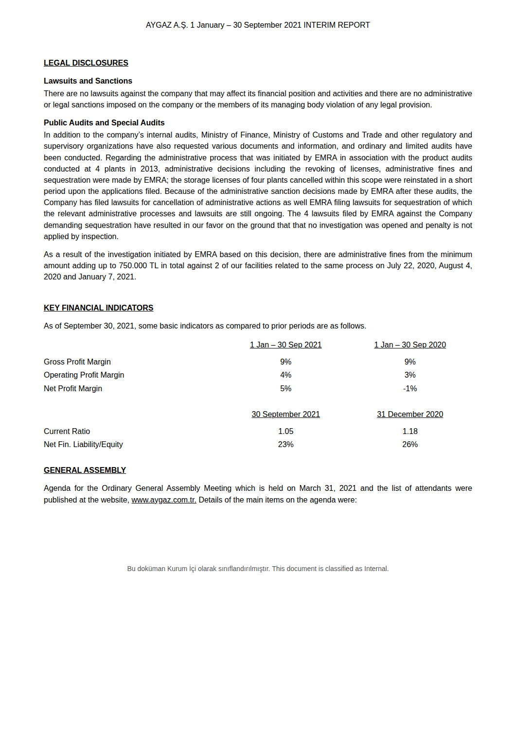AYGAZ A.Ş. 1 January – 30 September 2021 INTERIM REPORT
LEGAL DISCLOSURES
Lawsuits and Sanctions
There are no lawsuits against the company that may affect its financial position and activities and there are no administrative or legal sanctions imposed on the company or the members of its managing body violation of any legal provision.
Public Audits and Special Audits
In addition to the company’s internal audits, Ministry of Finance, Ministry of Customs and Trade and other regulatory and supervisory organizations have also requested various documents and information, and ordinary and limited audits have been conducted. Regarding the administrative process that was initiated by EMRA in association with the product audits conducted at 4 plants in 2013, administrative decisions including the revoking of licenses, administrative fines and sequestration were made by EMRA; the storage licenses of four plants cancelled within this scope were reinstated in a short period upon the applications filed. Because of the administrative sanction decisions made by EMRA after these audits, the Company has filed lawsuits for cancellation of administrative actions as well EMRA filing lawsuits for sequestration of which the relevant administrative processes and lawsuits are still ongoing. The 4 lawsuits filed by EMRA against the Company demanding sequestration have resulted in our favor on the ground that that no investigation was opened and penalty is not applied by inspection.
As a result of the investigation initiated by EMRA based on this decision, there are administrative fines from the minimum amount adding up to 750.000 TL in total against 2 of our facilities related to the same process on July 22, 2020, August 4, 2020 and January 7, 2021.
KEY FINANCIAL INDICATORS
As of September 30, 2021, some basic indicators as compared to prior periods are as follows.
| | 1 Jan – 30 Sep 2021 | 1 Jan – 30 Sep 2020 |
| Gross Profit Margin | 9% | 9% |
| Operating Profit Margin | 4% | 3% |
| Net Profit Margin | 5% | -1% |
| | 30 September 2021 | 31 December 2020 |
| Current Ratio | 1.05 | 1.18 |
| Net Fin. Liability/Equity | 23% | 26% |
GENERAL ASSEMBLY
Agenda for the Ordinary General Assembly Meeting which is held on March 31, 2021 and the list of attendants were published at the website, www.aygaz.com.tr. Details of the main items on the agenda were:
Bu doküman Kurum İçi olarak sınıflandırılmıştır. This document is classified as Internal.